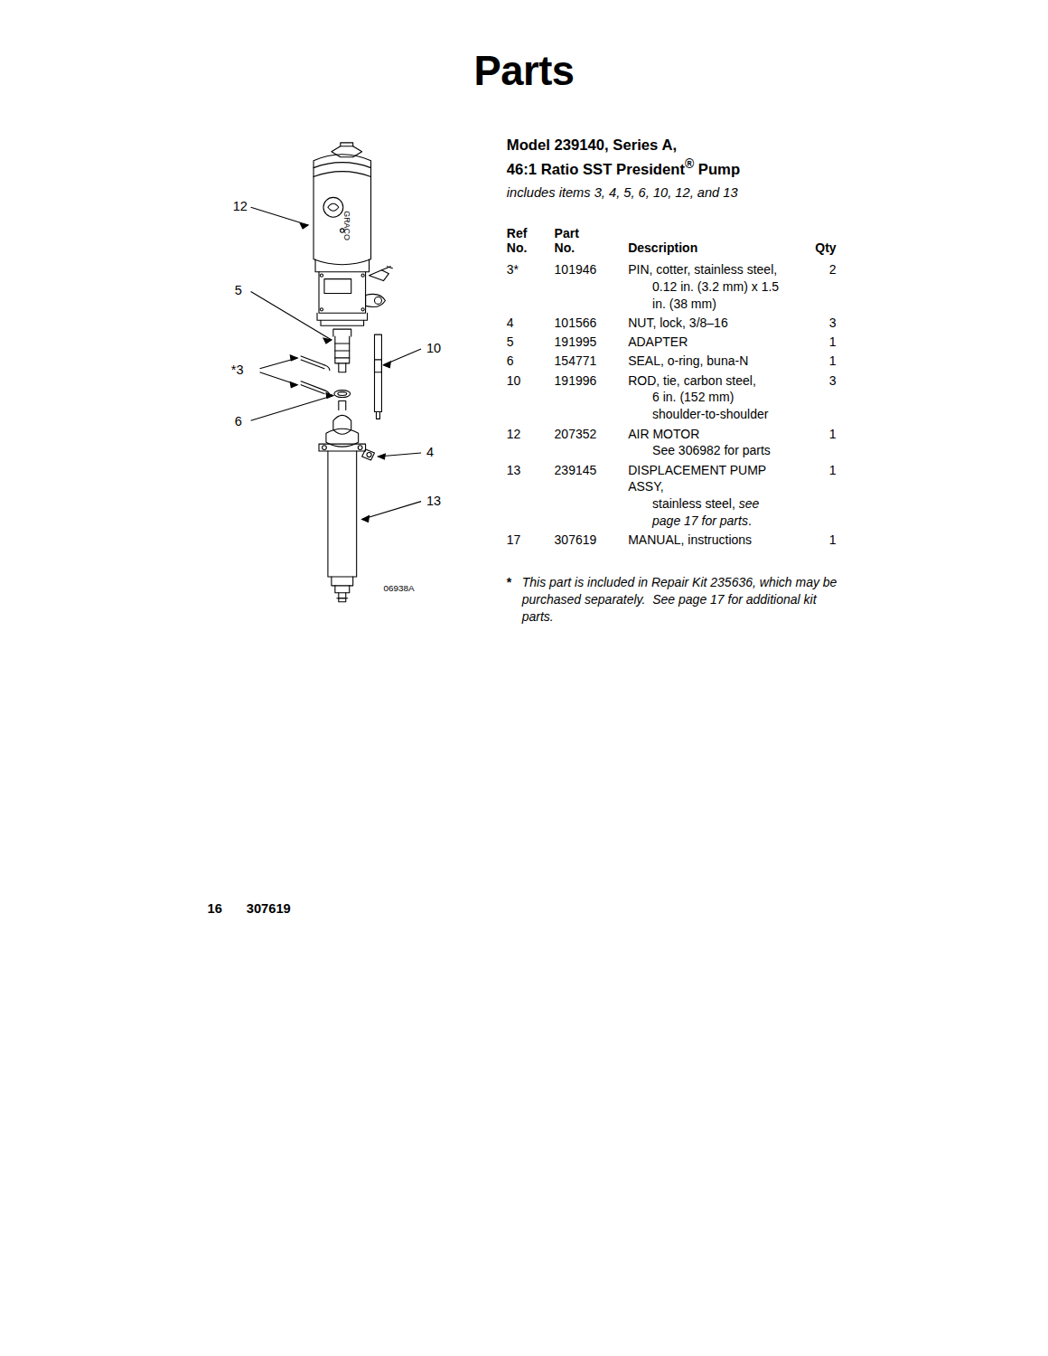Parts
Pump assembly exploded view Line drawing of an air motor on top of a displacement pump with tie rods, adapter, o-ring seal, cotter pins and lock nuts. GRACO 12 5 *3 6 10 4 13 06938A
Model 239140, Series A,
46:1 Ratio SST President® Pump
includes items 3, 4, 5, 6, 10, 12, and 13
| Ref No. | Part No. | Description | Qty |
| --- | --- | --- | --- |
| 3* | 101946 | PIN, cotter, stainless steel, 0.12 in. (3.2 mm) x 1.5 in. (38 mm) | 2 |
| 4 | 101566 | NUT, lock, 3/8–16 | 3 |
| 5 | 191995 | ADAPTER | 1 |
| 6 | 154771 | SEAL, o-ring, buna-N | 1 |
| 10 | 191996 | ROD, tie, carbon steel, 6 in. (152 mm) shoulder-to-shoulder | 3 |
| 12 | 207352 | AIR MOTOR See 306982 for parts | 1 |
| 13 | 239145 | DISPLACEMENT PUMP ASSY, stainless steel, see page 17 for parts . | 1 |
| 17 | 307619 | MANUAL, instructions | 1 |
* This part is included in Repair Kit 235636, which may be purchased separately. See page 17 for additional kit parts.
16307619